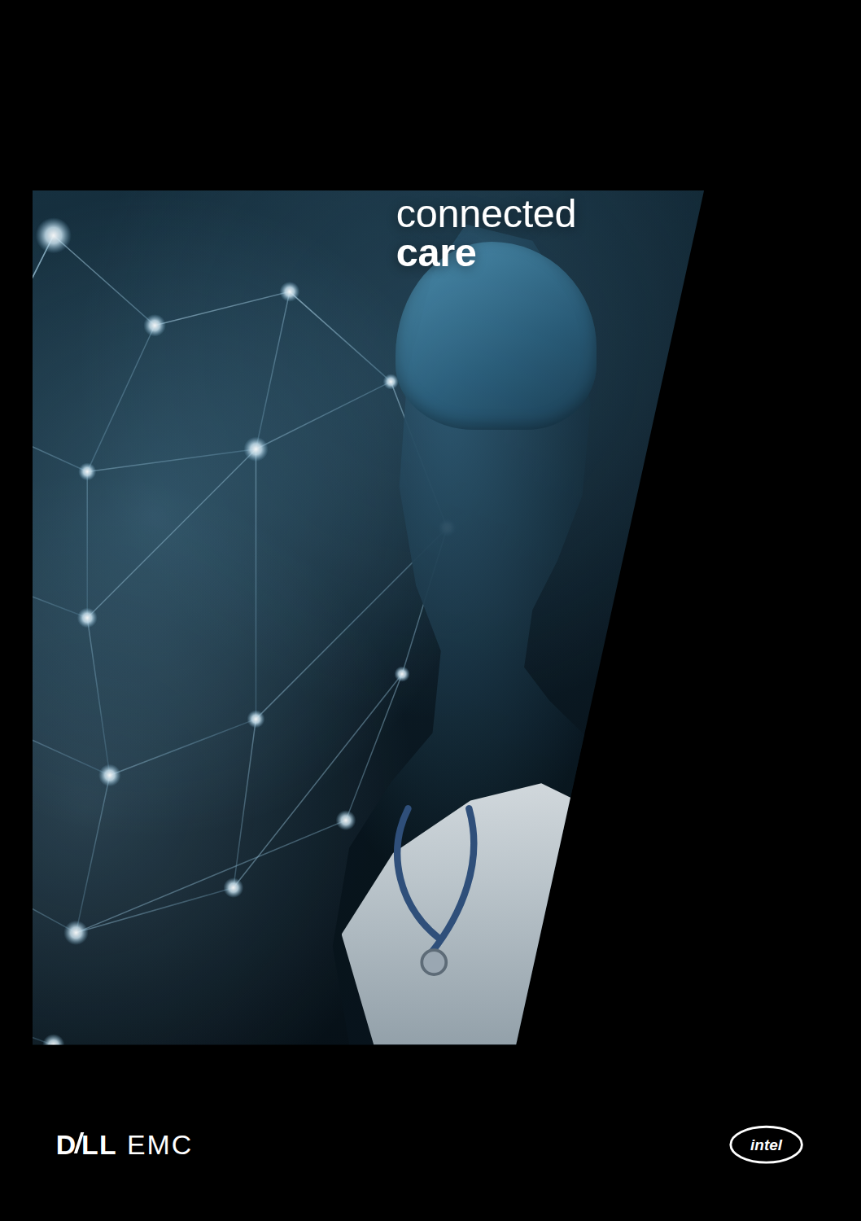connected care
D LL EMC
intel